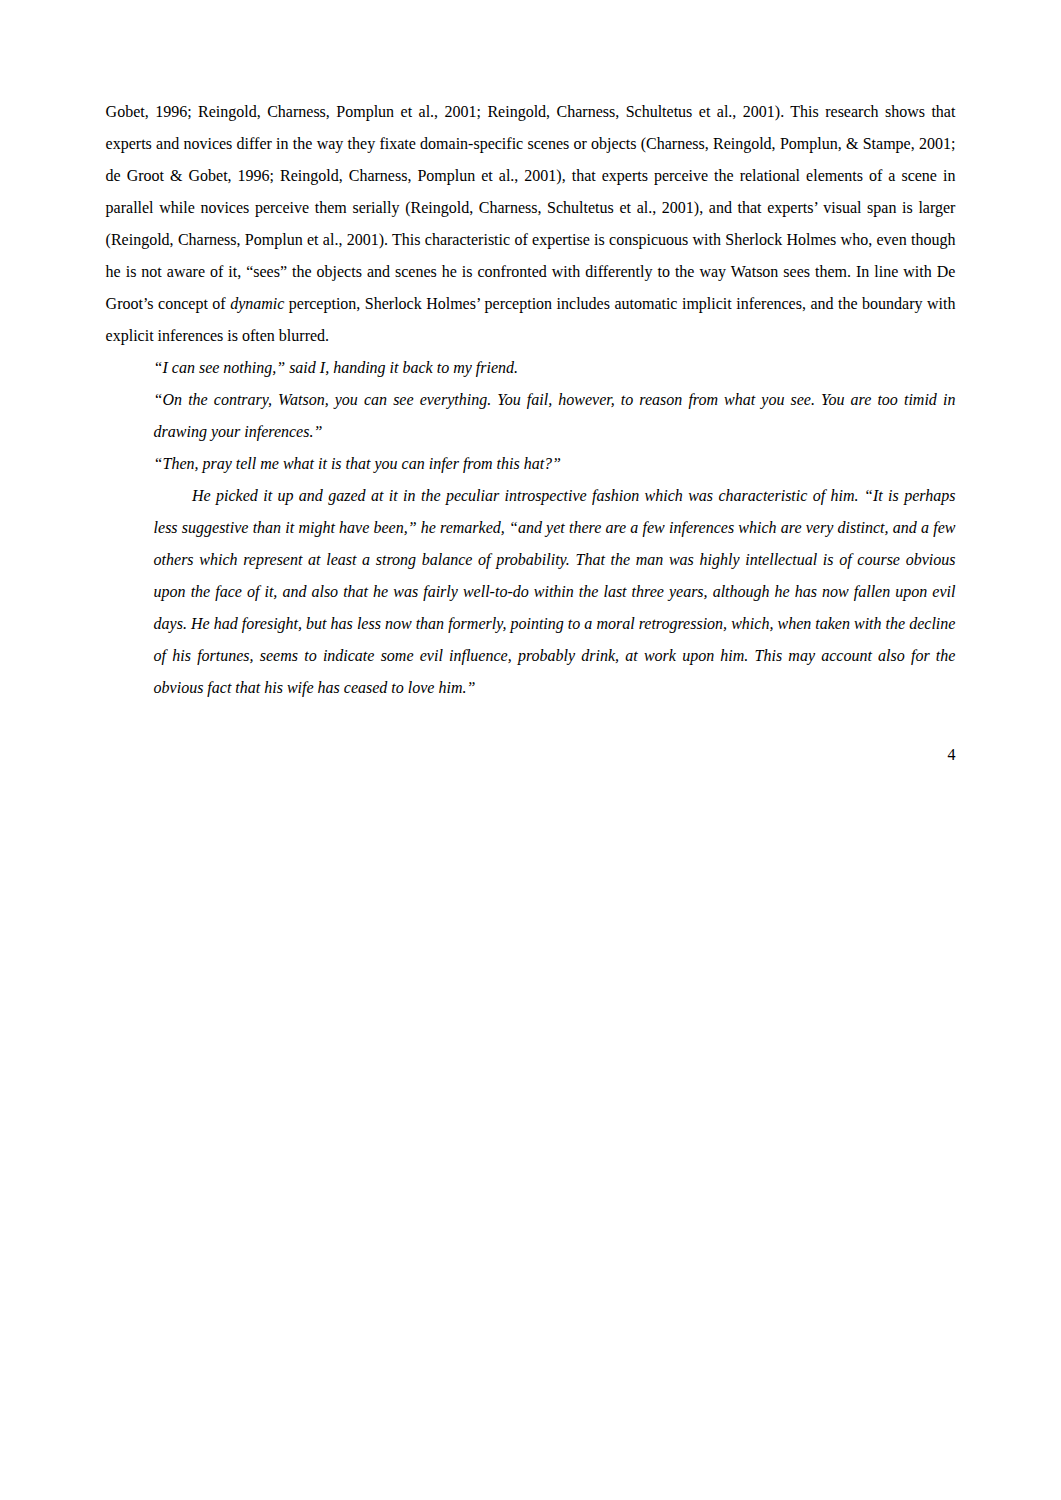Gobet, 1996; Reingold, Charness, Pomplun et al., 2001; Reingold, Charness, Schultetus et al., 2001). This research shows that experts and novices differ in the way they fixate domain-specific scenes or objects (Charness, Reingold, Pomplun, & Stampe, 2001; de Groot & Gobet, 1996; Reingold, Charness, Pomplun et al., 2001), that experts perceive the relational elements of a scene in parallel while novices perceive them serially (Reingold, Charness, Schultetus et al., 2001), and that experts’ visual span is larger (Reingold, Charness, Pomplun et al., 2001). This characteristic of expertise is conspicuous with Sherlock Holmes who, even though he is not aware of it, “sees” the objects and scenes he is confronted with differently to the way Watson sees them. In line with De Groot’s concept of dynamic perception, Sherlock Holmes’ perception includes automatic implicit inferences, and the boundary with explicit inferences is often blurred.
“I can see nothing,” said I, handing it back to my friend.
“On the contrary, Watson, you can see everything. You fail, however, to reason from what you see. You are too timid in drawing your inferences.”
“Then, pray tell me what it is that you can infer from this hat?”
He picked it up and gazed at it in the peculiar introspective fashion which was characteristic of him. “It is perhaps less suggestive than it might have been,” he remarked, “and yet there are a few inferences which are very distinct, and a few others which represent at least a strong balance of probability. That the man was highly intellectual is of course obvious upon the face of it, and also that he was fairly well-to-do within the last three years, although he has now fallen upon evil days. He had foresight, but has less now than formerly, pointing to a moral retrogression, which, when taken with the decline of his fortunes, seems to indicate some evil influence, probably drink, at work upon him. This may account also for the obvious fact that his wife has ceased to love him.”
4